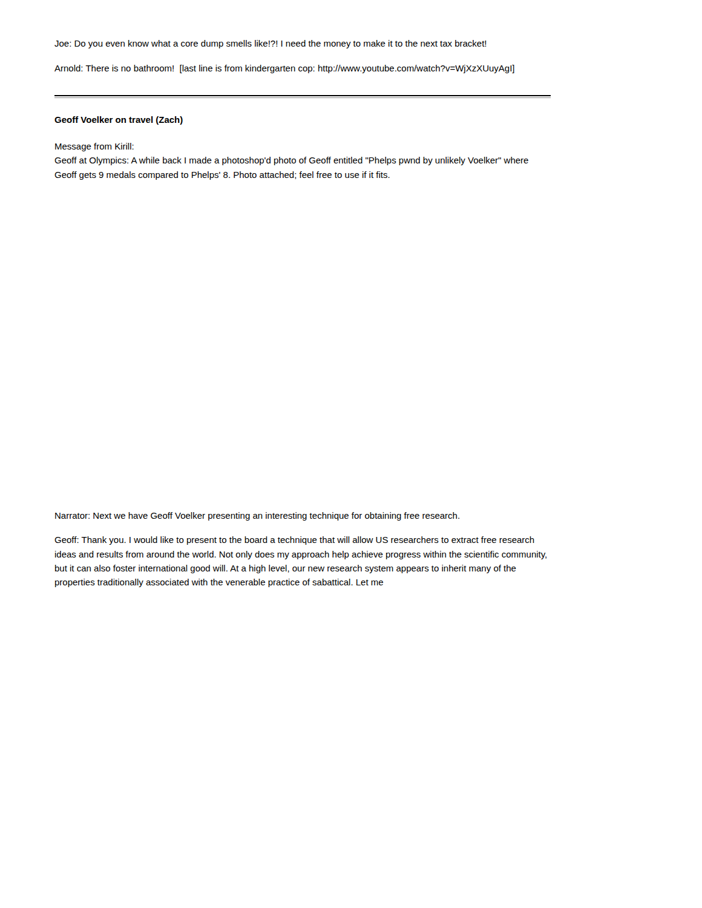Joe: Do you even know what a core dump smells like!?! I need the money to make it to the next tax bracket!
Arnold: There is no bathroom! [last line is from kindergarten cop: http://www.youtube.com/watch?v=WjXzXUuyAgI]
Geoff Voelker on travel (Zach)
Message from Kirill:
Geoff at Olympics: A while back I made a photoshop'd photo of Geoff entitled "Phelps pwnd by unlikely Voelker" where Geoff gets 9 medals compared to Phelps' 8. Photo attached; feel free to use if it fits.
Narrator: Next we have Geoff Voelker presenting an interesting technique for obtaining free research.
Geoff: Thank you. I would like to present to the board a technique that will allow US researchers to extract free research ideas and results from around the world. Not only does my approach help achieve progress within the scientific community, but it can also foster international good will. At a high level, our new research system appears to inherit many of the properties traditionally associated with the venerable practice of sabattical. Let me